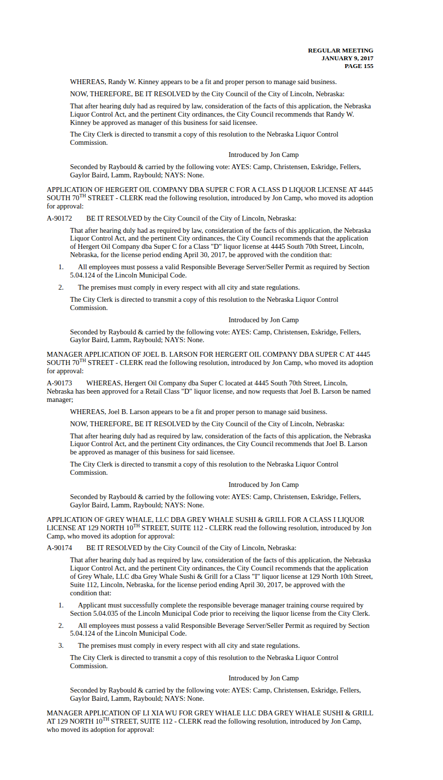REGULAR MEETING
JANUARY 9, 2017
PAGE 155
WHEREAS, Randy W. Kinney appears to be a fit and proper person to manage said business.
NOW, THEREFORE, BE IT RESOLVED by the City Council of the City of Lincoln, Nebraska:
That after hearing duly had as required by law, consideration of the facts of this application, the Nebraska Liquor Control Act, and the pertinent City ordinances, the City Council recommends that Randy W. Kinney be approved as manager of this business for said licensee.
The City Clerk is directed to transmit a copy of this resolution to the Nebraska Liquor Control Commission.
Introduced by Jon Camp
Seconded by Raybould & carried by the following vote: AYES: Camp, Christensen, Eskridge, Fellers, Gaylor Baird, Lamm, Raybould; NAYS: None.
APPLICATION OF HERGERT OIL COMPANY DBA SUPER C FOR A CLASS D LIQUOR LICENSE AT 4445 SOUTH 70TH STREET - CLERK read the following resolution, introduced by Jon Camp, who moved its adoption for approval:
A-90172 BE IT RESOLVED by the City Council of the City of Lincoln, Nebraska:
That after hearing duly had as required by law, consideration of the facts of this application, the Nebraska Liquor Control Act, and the pertinent City ordinances, the City Council recommends that the application of Hergert Oil Company dba Super C for a Class "D" liquor license at 4445 South 70th Street, Lincoln, Nebraska, for the license period ending April 30, 2017, be approved with the condition that:
1. All employees must possess a valid Responsible Beverage Server/Seller Permit as required by Section 5.04.124 of the Lincoln Municipal Code.
2. The premises must comply in every respect with all city and state regulations.
The City Clerk is directed to transmit a copy of this resolution to the Nebraska Liquor Control Commission.
Introduced by Jon Camp
Seconded by Raybould & carried by the following vote: AYES: Camp, Christensen, Eskridge, Fellers, Gaylor Baird, Lamm, Raybould; NAYS: None.
MANAGER APPLICATION OF JOEL B. LARSON FOR HERGERT OIL COMPANY DBA SUPER C AT 4445 SOUTH 70TH STREET - CLERK read the following resolution, introduced by Jon Camp, who moved its adoption for approval:
A-90173 WHEREAS, Hergert Oil Company dba Super C located at 4445 South 70th Street, Lincoln, Nebraska has been approved for a Retail Class "D" liquor license, and now requests that Joel B. Larson be named manager;
WHEREAS, Joel B. Larson appears to be a fit and proper person to manage said business.
NOW, THEREFORE, BE IT RESOLVED by the City Council of the City of Lincoln, Nebraska:
That after hearing duly had as required by law, consideration of the facts of this application, the Nebraska Liquor Control Act, and the pertinent City ordinances, the City Council recommends that Joel B. Larson be approved as manager of this business for said licensee.
The City Clerk is directed to transmit a copy of this resolution to the Nebraska Liquor Control Commission.
Introduced by Jon Camp
Seconded by Raybould & carried by the following vote: AYES: Camp, Christensen, Eskridge, Fellers, Gaylor Baird, Lamm, Raybould; NAYS: None.
APPLICATION OF GREY WHALE, LLC DBA GREY WHALE SUSHI & GRILL FOR A CLASS I LIQUOR LICENSE AT 129 NORTH 10TH STREET, SUITE 112 - CLERK read the following resolution, introduced by Jon Camp, who moved its adoption for approval:
A-90174 BE IT RESOLVED by the City Council of the City of Lincoln, Nebraska:
That after hearing duly had as required by law, consideration of the facts of this application, the Nebraska Liquor Control Act, and the pertinent City ordinances, the City Council recommends that the application of Grey Whale, LLC dba Grey Whale Sushi & Grill for a Class "I" liquor license at 129 North 10th Street, Suite 112, Lincoln, Nebraska, for the license period ending April 30, 2017, be approved with the condition that:
1. Applicant must successfully complete the responsible beverage manager training course required by Section 5.04.035 of the Lincoln Municipal Code prior to receiving the liquor license from the City Clerk.
2. All employees must possess a valid Responsible Beverage Server/Seller Permit as required by Section 5.04.124 of the Lincoln Municipal Code.
3. The premises must comply in every respect with all city and state regulations.
The City Clerk is directed to transmit a copy of this resolution to the Nebraska Liquor Control Commission.
Introduced by Jon Camp
Seconded by Raybould & carried by the following vote: AYES: Camp, Christensen, Eskridge, Fellers, Gaylor Baird, Lamm, Raybould; NAYS: None.
MANAGER APPLICATION OF LI XIA WU FOR GREY WHALE LLC DBA GREY WHALE SUSHI & GRILL AT 129 NORTH 10TH STREET, SUITE 112 - CLERK read the following resolution, introduced by Jon Camp, who moved its adoption for approval: